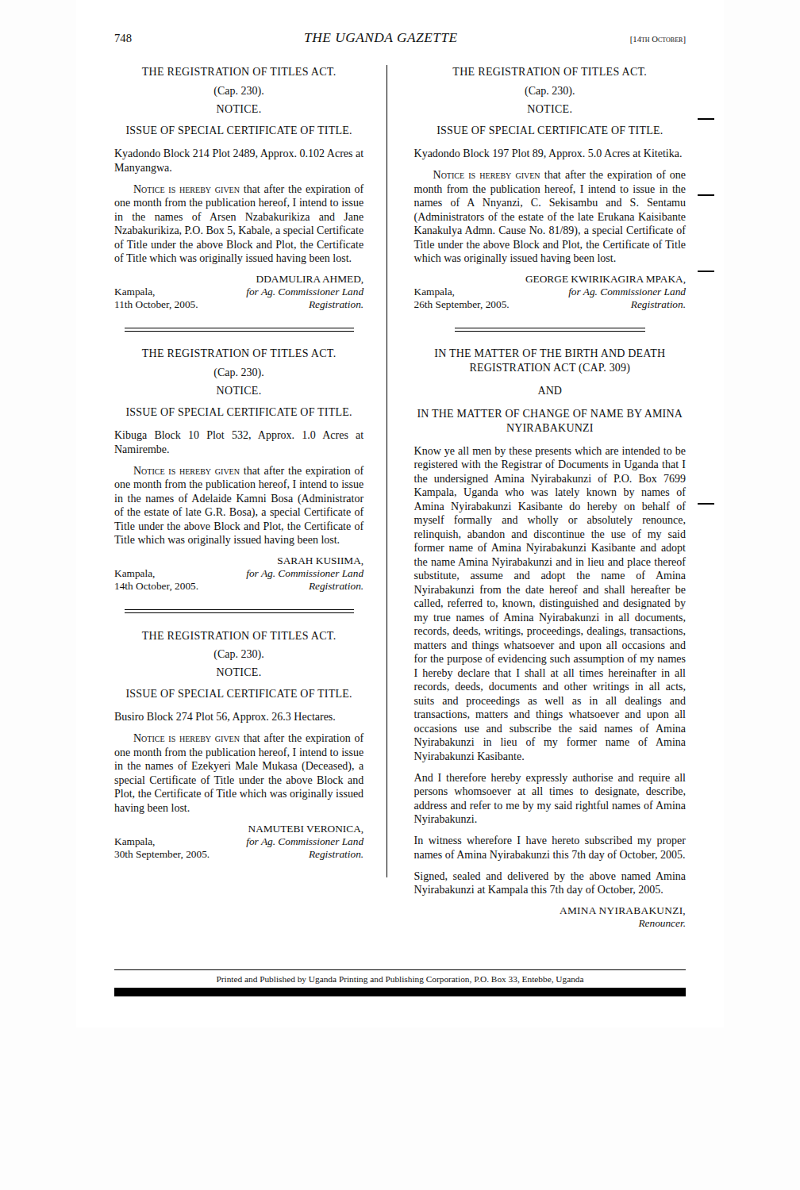748 THE UGANDA GAZETTE [14TH OCTOBER]
THE REGISTRATION OF TITLES ACT.
(Cap. 230).
NOTICE.
ISSUE OF SPECIAL CERTIFICATE OF TITLE.
Kyadondo Block 214 Plot 2489, Approx. 0.102 Acres at Manyangwa.
Notice is hereby given that after the expiration of one month from the publication hereof, I intend to issue in the names of Arsen Nzabakurikiza and Jane Nzabakurikiza, P.O. Box 5, Kabale, a special Certificate of Title under the above Block and Plot, the Certificate of Title which was originally issued having been lost.
Kampala,
11th October, 2005. DDAMULIRA AHMED, for Ag. Commissioner Land Registration.
THE REGISTRATION OF TITLES ACT.
(Cap. 230).
NOTICE.
ISSUE OF SPECIAL CERTIFICATE OF TITLE.
Kibuga Block 10 Plot 532, Approx. 1.0 Acres at Namirembe.
Notice is hereby given that after the expiration of one month from the publication hereof, I intend to issue in the names of Adelaide Kamni Bosa (Administrator of the estate of late G.R. Bosa), a special Certificate of Title under the above Block and Plot, the Certificate of Title which was originally issued having been lost.
Kampala,
14th October, 2005. SARAH KUSIIMA, for Ag. Commissioner Land Registration.
THE REGISTRATION OF TITLES ACT.
(Cap. 230).
NOTICE.
ISSUE OF SPECIAL CERTIFICATE OF TITLE.
Busiro Block 274 Plot 56, Approx. 26.3 Hectares.
Notice is hereby given that after the expiration of one month from the publication hereof, I intend to issue in the names of Ezekyeri Male Mukasa (Deceased), a special Certificate of Title under the above Block and Plot, the Certificate of Title which was originally issued having been lost.
Kampala,
30th September, 2005. NAMUTEBI VERONICA, for Ag. Commissioner Land Registration.
THE REGISTRATION OF TITLES ACT.
(Cap. 230).
NOTICE.
ISSUE OF SPECIAL CERTIFICATE OF TITLE.
Kyadondo Block 197 Plot 89, Approx. 5.0 Acres at Kitetika.
Notice is hereby given that after the expiration of one month from the publication hereof, I intend to issue in the names of A Nnyanzi, C. Sekisambu and S. Sentamu (Administrators of the estate of the late Erukana Kaisibante Kanakulya Admn. Cause No. 81/89), a special Certificate of Title under the above Block and Plot, the Certificate of Title which was originally issued having been lost.
Kampala,
26th September, 2005. GEORGE KWIRIKAGIRA MPAKA, for Ag. Commissioner Land Registration.
IN THE MATTER OF THE BIRTH AND DEATH
REGISTRATION ACT (CAP. 309)
AND
IN THE MATTER OF CHANGE OF NAME BY AMINA
NYIRABAKUNZI
Know ye all men by these presents which are intended to be registered with the Registrar of Documents in Uganda that I the undersigned Amina Nyirabakunzi of P.O. Box 7699 Kampala, Uganda who was lately known by names of Amina Nyirabakunzi Kasibante do hereby on behalf of myself formally and wholly or absolutely renounce, relinquish, abandon and discontinue the use of my said former name of Amina Nyirabakunzi Kasibante and adopt the name Amina Nyirabakunzi and in lieu and place thereof substitute, assume and adopt the name of Amina Nyirabakunzi from the date hereof and shall hereafter be called, referred to, known, distinguished and designated by my true names of Amina Nyirabakunzi in all documents, records, deeds, writings, proceedings, dealings, transactions, matters and things whatsoever and upon all occasions and for the purpose of evidencing such assumption of my names I hereby declare that I shall at all times hereinafter in all records, deeds, documents and other writings in all acts, suits and proceedings as well as in all dealings and transactions, matters and things whatsoever and upon all occasions use and subscribe the said names of Amina Nyirabakunzi in lieu of my former name of Amina Nyirabakunzi Kasibante.
And I therefore hereby expressly authorise and require all persons whomsoever at all times to designate, describe, address and refer to me by my said rightful names of Amina Nyirabakunzi.
In witness wherefore I have hereto subscribed my proper names of Amina Nyirabakunzi this 7th day of October, 2005.
Signed, sealed and delivered by the above named Amina Nyirabakunzi at Kampala this 7th day of October, 2005.
AMINA NYIRABAKUNZI, Renouncer.
Printed and Published by Uganda Printing and Publishing Corporation, P.O. Box 33, Entebbe, Uganda